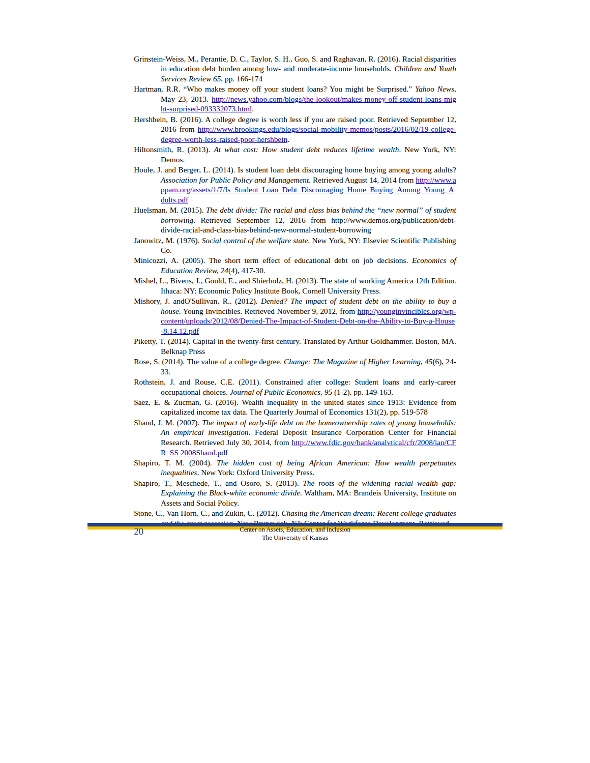Grinstein-Weiss, M., Perantie, D. C., Taylor, S. H., Guo, S. and Raghavan, R. (2016). Racial disparities in education debt burden among low- and moderate-income households. Children and Youth Services Review 65, pp. 166-174
Hartman, R.R. “Who makes money off your student loans? You might be Surprised.” Yahoo News, May 23, 2013. http://news.yahoo.com/blogs/the-lookout/makes-money-off-student-loans-might-surprised-093332073.html.
Hershbein, B. (2016). A college degree is worth less if you are raised poor. Retrieved September 12, 2016 from http://www.brookings.edu/blogs/social-mobility-memos/posts/2016/02/19-college-degree-worth-less-raised-poor-hershbein.
Hiltonsmith, R. (2013). At what cost: How student debt reduces lifetime wealth. New York, NY: Demos.
Houle, J. and Berger, L. (2014). Is student loan debt discouraging home buying among young adults? Association for Public Policy and Management. Retrieved August 14, 2014 from http://www.appam.org/assets/1/7/Is_Student_Loan_Debt_Discouraging_Home_Buying_Among_Young_Adults.pdf
Huelsman, M. (2015). The debt divide: The racial and class bias behind the “new normal” of student borrowing. Retrieved September 12, 2016 from http://www.demos.org/publication/debt-divide-racial-and-class-bias-behind-new-normal-student-borrowing
Janowitz, M. (1976). Social control of the welfare state. New York, NY: Elsevier Scientific Publishing Co.
Minicozzi, A. (2005). The short term effect of educational debt on job decisions. Economics of Education Review, 24(4), 417-30.
Mishel, L., Bivens, J., Gould, E., and Shierholz, H. (2013). The state of working America 12th Edition. Ithaca: NY: Economic Policy Institute Book, Cornell University Press.
Mishory, J. andO'Sullivan, R.. (2012). Denied? The impact of student debt on the ability to buy a house. Young Invincibles. Retrieved November 9, 2012, from http://younginvincibles.org/wp-content/uploads/2012/08/Denied-The-Impact-of-Student-Debt-on-the-Ability-to-Buy-a-House-8.14.12.pdf
Piketty, T. (2014). Capital in the twenty-first century. Translated by Arthur Goldhammer. Boston, MA. Belknap Press
Rose, S. (2014). The value of a college degree. Change: The Magazine of Higher Learning, 45(6), 24-33.
Rothstein, J. and Rouse, C.E. (2011). Constrained after college: Student loans and early-career occupational choices. Journal of Public Economics, 95 (1-2), pp. 149-163.
Saez, E. & Zucman, G. (2016). Wealth inequality in the united states since 1913: Evidence from capitalized income tax data. The Quarterly Journal of Economics 131(2), pp. 519-578
Shand, J. M. (2007). The impact of early-life debt on the homeownership rates of young households: An empirical investigation. Federal Deposit Insurance Corporation Center for Financial Research. Retrieved July 30, 2014, from http://www.fdic.gov/bank/analvtical/cfr/2008/ian/CFR_SS 2008Shand.pdf
Shapiro, T. M. (2004). The hidden cost of being African American: How wealth perpetuates inequalities. New York: Oxford University Press.
Shapiro, T., Meschede, T., and Osoro, S. (2013). The roots of the widening racial wealth gap: Explaining the Black-white economic divide. Waltham, MA: Brandeis University, Institute on Assets and Social Policy.
Stone, C., Van Horn, C., and Zukin, C. (2012). Chasing the American dream: Recent college graduates and the great recession. New Brunswick, NJ: Center for Workforce Development. Retrieved
20
Center on Assets, Education, and Inclusion
The University of Kansas